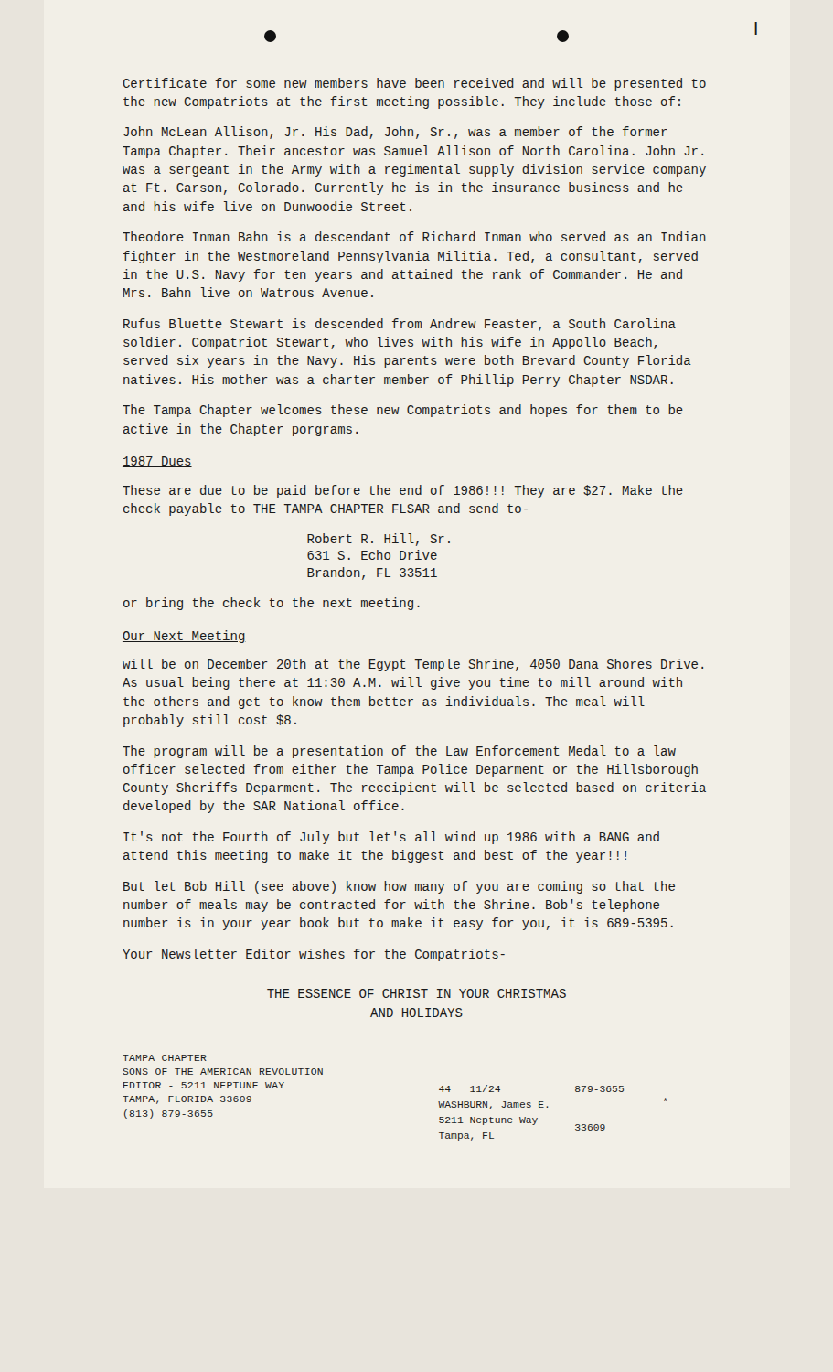|   
Certificate for some new members have been received and will be presented to the new Compatriots at the first meeting possible. They include those of:
John McLean Allison, Jr. His Dad, John, Sr., was a member of the former Tampa Chapter. Their ancestor was Samuel Allison of North Carolina. John Jr. was a sergeant in the Army with a regimental supply division service company at Ft. Carson, Colorado. Currently he is in the insurance business and he and his wife live on Dunwoodie Street.
Theodore Inman Bahn is a descendant of Richard Inman who served as an Indian fighter in the Westmoreland Pennsylvania Militia. Ted, a consultant, served in the U.S. Navy for ten years and attained the rank of Commander. He and Mrs. Bahn live on Watrous Avenue.
Rufus Bluette Stewart is descended from Andrew Feaster, a South Carolina soldier. Compatriot Stewart, who lives with his wife in Appollo Beach, served six years in the Navy. His parents were both Brevard County Florida natives. His mother was a charter member of Phillip Perry Chapter NSDAR.
The Tampa Chapter welcomes these new Compatriots and hopes for them to be active in the Chapter porgrams.
1987 Dues
These are due to be paid before the end of 1986!!! They are $27. Make the check payable to THE TAMPA CHAPTER FLSAR and send to-
Robert R. Hill, Sr.
631 S. Echo Drive
Brandon, FL 33511
or bring the check to the next meeting.
Our Next Meeting
will be on December 20th at the Egypt Temple Shrine, 4050 Dana Shores Drive. As usual being there at 11:30 A.M. will give you time to mill around with the others and get to know them better as individuals. The meal will probably still cost $8.
The program will be a presentation of the Law Enforcement Medal to a law officer selected from either the Tampa Police Deparment or the Hillsborough County Sheriffs Deparment. The receipient will be selected based on criteria developed by the SAR National office.
It's not the Fourth of July but let's all wind up 1986 with a BANG and attend this meeting to make it the biggest and best of the year!!!
But let Bob Hill (see above) know how many of you are coming so that the number of meals may be contracted for with the Shrine. Bob's telephone number is in your year book but to make it easy for you, it is 689-5395.
Your Newsletter Editor wishes for the Compatriots-
THE ESSENCE OF CHRIST IN YOUR CHRISTMAS
AND HOLIDAYS
TAMPA CHAPTER
SONS OF THE AMERICAN REVOLUTION
EDITOR - 5211 NEPTUNE WAY
TAMPA, FLORIDA 33609
(813) 879-3655
44 11/24 879-3655 WASHBURN, James E. * 5211 Neptune Way Tampa, FL 33609